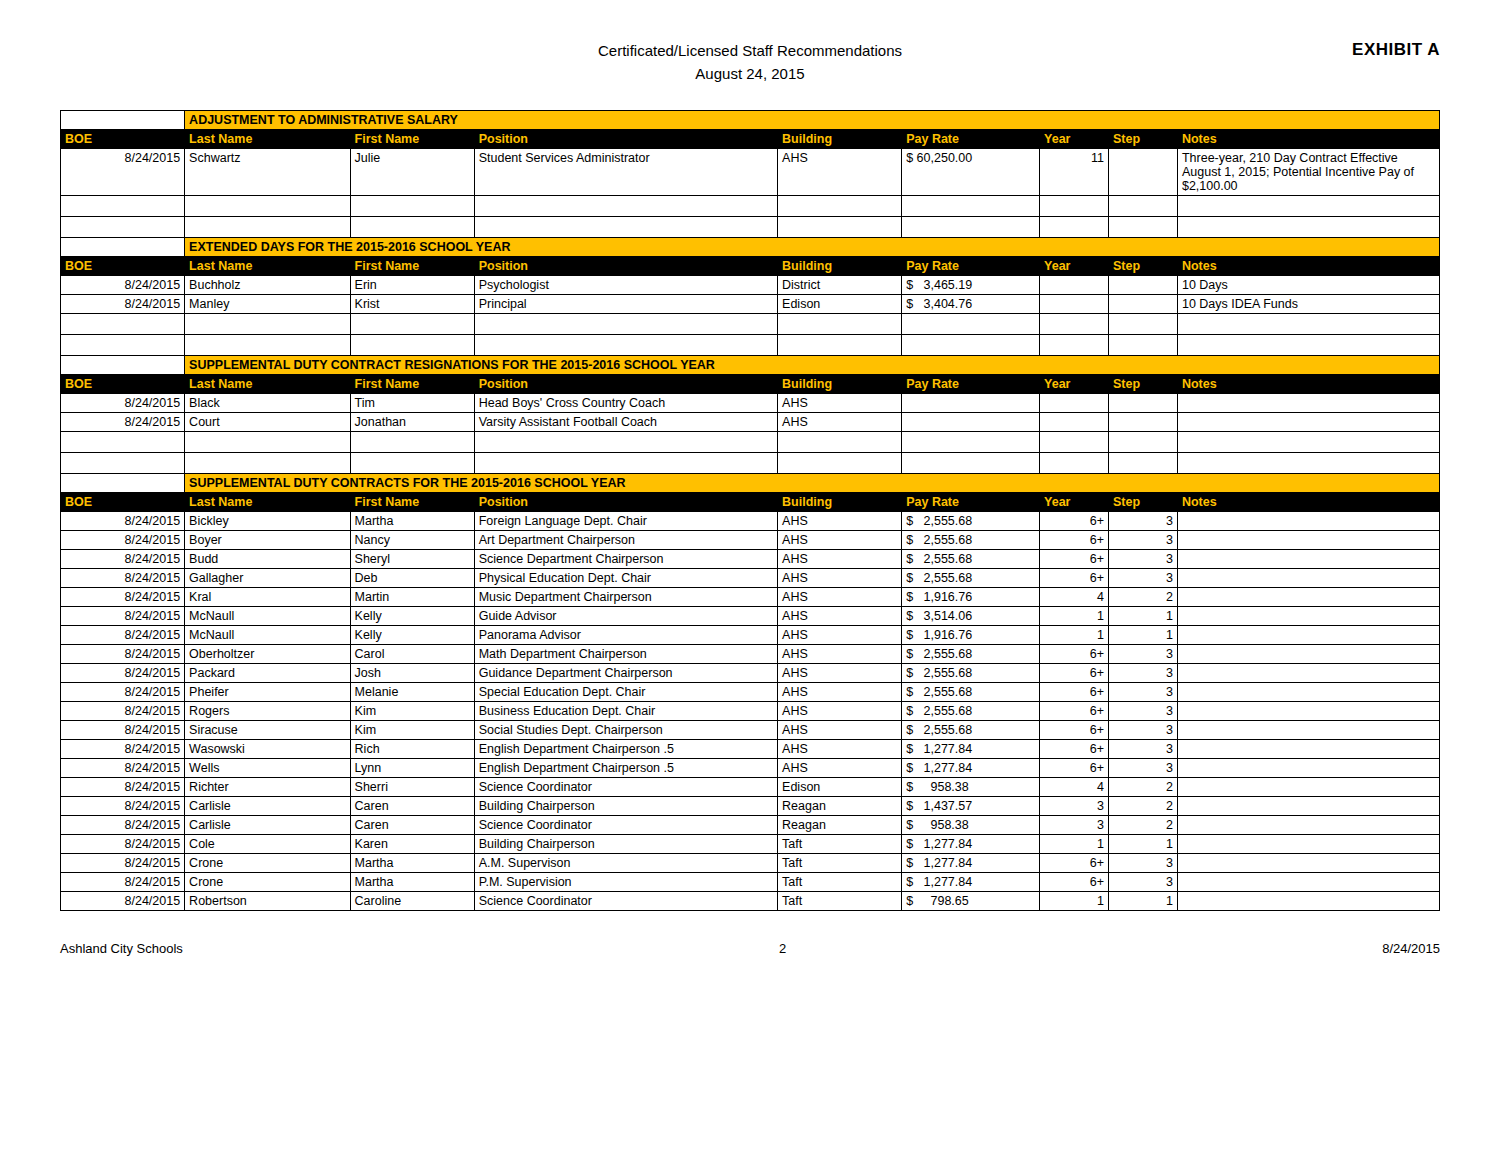EXHIBIT A
Certificated/Licensed Staff Recommendations
August 24, 2015
| | ADJUSTMENT TO ADMINISTRATIVE SALARY |
| BOE | Last Name | First Name | Position | Building | Pay Rate | Year | Step | Notes |
| 8/24/2015 | Schwartz | Julie | Student Services Administrator | AHS | $ 60,250.00 | 11 | | Three-year, 210 Day Contract Effective August 1, 2015; Potential Incentive Pay of $2,100.00 |
| | EXTENDED DAYS FOR THE 2015-2016 SCHOOL YEAR |
| BOE | Last Name | First Name | Position | Building | Pay Rate | Year | Step | Notes |
| 8/24/2015 | Buchholz | Erin | Psychologist | District | $ 3,465.19 | | | 10 Days |
| 8/24/2015 | Manley | Krist | Principal | Edison | $ 3,404.76 | | | 10 Days IDEA Funds |
| | SUPPLEMENTAL DUTY CONTRACT RESIGNATIONS FOR THE 2015-2016 SCHOOL YEAR |
| BOE | Last Name | First Name | Position | Building | Pay Rate | Year | Step | Notes |
| 8/24/2015 | Black | Tim | Head Boys' Cross Country Coach | AHS | | | | |
| 8/24/2015 | Court | Jonathan | Varsity Assistant Football Coach | AHS | | | | |
| | SUPPLEMENTAL DUTY CONTRACTS FOR THE 2015-2016 SCHOOL YEAR |
| BOE | Last Name | First Name | Position | Building | Pay Rate | Year | Step | Notes |
| 8/24/2015 | Bickley | Martha | Foreign Language Dept. Chair | AHS | $ 2,555.68 | 6+ | 3 | |
| 8/24/2015 | Boyer | Nancy | Art Department Chairperson | AHS | $ 2,555.68 | 6+ | 3 | |
| 8/24/2015 | Budd | Sheryl | Science Department Chairperson | AHS | $ 2,555.68 | 6+ | 3 | |
| 8/24/2015 | Gallagher | Deb | Physical Education Dept. Chair | AHS | $ 2,555.68 | 6+ | 3 | |
| 8/24/2015 | Kral | Martin | Music Department Chairperson | AHS | $ 1,916.76 | 4 | 2 | |
| 8/24/2015 | McNaull | Kelly | Guide Advisor | AHS | $ 3,514.06 | 1 | 1 | |
| 8/24/2015 | McNaull | Kelly | Panorama Advisor | AHS | $ 1,916.76 | 1 | 1 | |
| 8/24/2015 | Oberholtzer | Carol | Math Department Chairperson | AHS | $ 2,555.68 | 6+ | 3 | |
| 8/24/2015 | Packard | Josh | Guidance Department Chairperson | AHS | $ 2,555.68 | 6+ | 3 | |
| 8/24/2015 | Pheifer | Melanie | Special Education Dept. Chair | AHS | $ 2,555.68 | 6+ | 3 | |
| 8/24/2015 | Rogers | Kim | Business Education Dept. Chair | AHS | $ 2,555.68 | 6+ | 3 | |
| 8/24/2015 | Siracuse | Kim | Social Studies Dept. Chairperson | AHS | $ 2,555.68 | 6+ | 3 | |
| 8/24/2015 | Wasowski | Rich | English Department Chairperson .5 | AHS | $ 1,277.84 | 6+ | 3 | |
| 8/24/2015 | Wells | Lynn | English Department Chairperson .5 | AHS | $ 1,277.84 | 6+ | 3 | |
| 8/24/2015 | Richter | Sherri | Science Coordinator | Edison | $ 958.38 | 4 | 2 | |
| 8/24/2015 | Carlisle | Caren | Building Chairperson | Reagan | $ 1,437.57 | 3 | 2 | |
| 8/24/2015 | Carlisle | Caren | Science Coordinator | Reagan | $ 958.38 | 3 | 2 | |
| 8/24/2015 | Cole | Karen | Building Chairperson | Taft | $ 1,277.84 | 1 | 1 | |
| 8/24/2015 | Crone | Martha | A.M. Supervison | Taft | $ 1,277.84 | 6+ | 3 | |
| 8/24/2015 | Crone | Martha | P.M. Supervision | Taft | $ 1,277.84 | 6+ | 3 | |
| 8/24/2015 | Robertson | Caroline | Science Coordinator | Taft | $ 798.65 | 1 | 1 | |
Ashland City Schools
2
8/24/2015